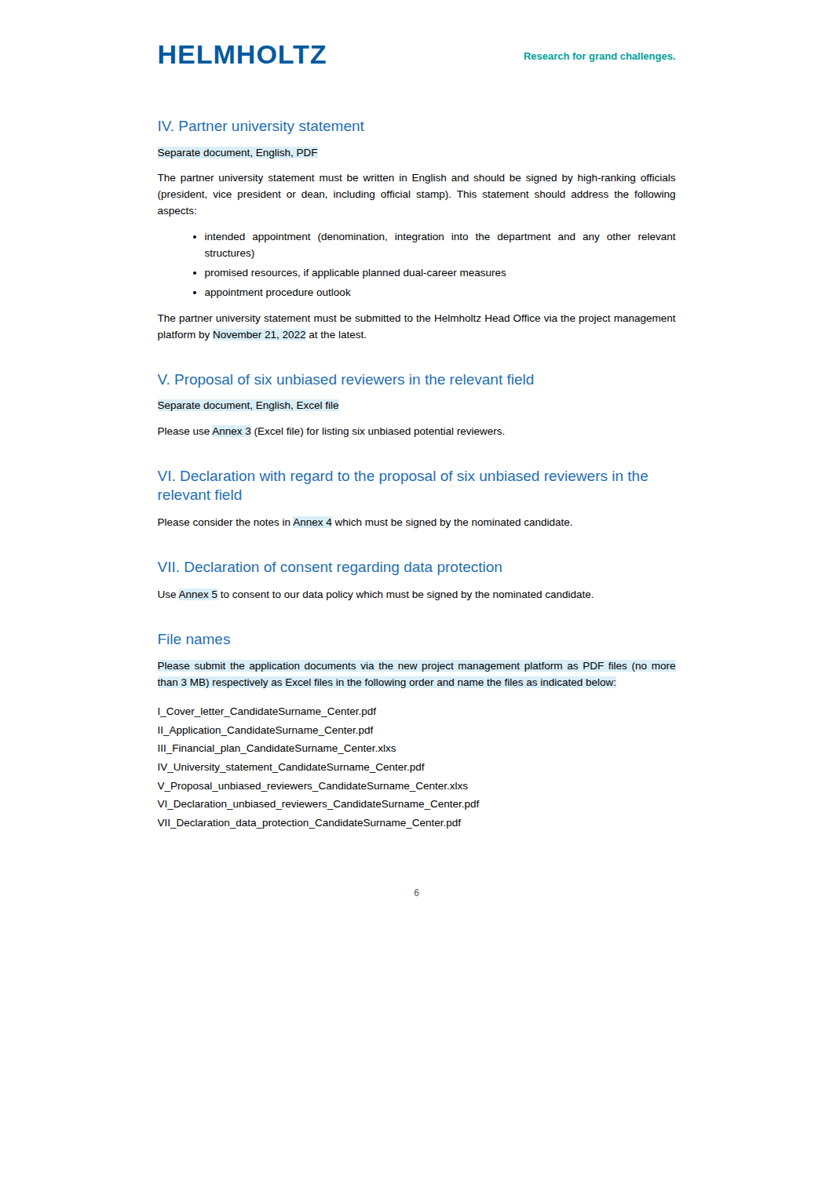HELMHOLTZ
Research for grand challenges.
IV. Partner university statement
Separate document, English, PDF
The partner university statement must be written in English and should be signed by high-ranking officials (president, vice president or dean, including official stamp). This statement should address the following aspects:
intended appointment (denomination, integration into the department and any other relevant structures)
promised resources, if applicable planned dual-career measures
appointment procedure outlook
The partner university statement must be submitted to the Helmholtz Head Office via the project management platform by November 21, 2022 at the latest.
V. Proposal of six unbiased reviewers in the relevant field
Separate document, English, Excel file
Please use Annex 3 (Excel file) for listing six unbiased potential reviewers.
VI. Declaration with regard to the proposal of six unbiased reviewers in the relevant field
Please consider the notes in Annex 4 which must be signed by the nominated candidate.
VII. Declaration of consent regarding data protection
Use Annex 5 to consent to our data policy which must be signed by the nominated candidate.
File names
Please submit the application documents via the new project management platform as PDF files (no more than 3 MB) respectively as Excel files in the following order and name the files as indicated below:
I_Cover_letter_CandidateSurname_Center.pdf
II_Application_CandidateSurname_Center.pdf
III_Financial_plan_CandidateSurname_Center.xlxs
IV_University_statement_CandidateSurname_Center.pdf
V_Proposal_unbiased_reviewers_CandidateSurname_Center.xlxs
VI_Declaration_unbiased_reviewers_CandidateSurname_Center.pdf
VII_Declaration_data_protection_CandidateSurname_Center.pdf
6